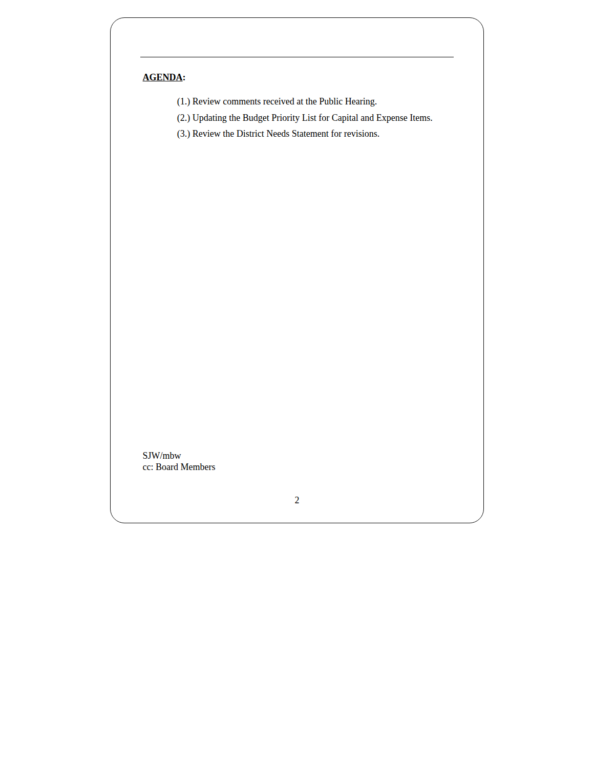AGENDA:
(1.) Review comments received at the Public Hearing.
(2.) Updating the Budget Priority List for Capital and Expense Items.
(3.) Review the District Needs Statement for revisions.
SJW/mbw
cc: Board Members
2